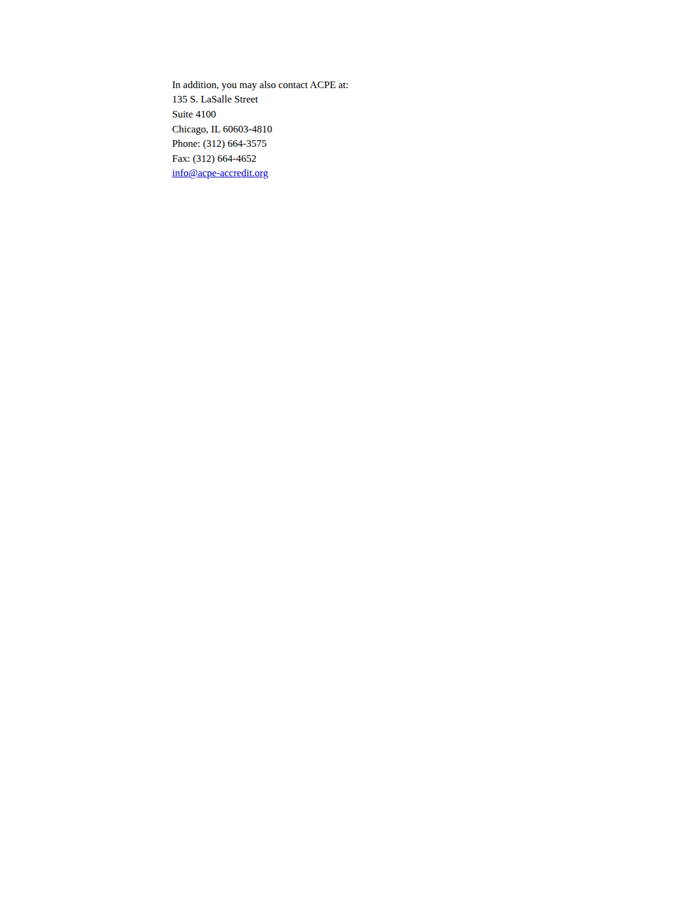In addition, you may also contact ACPE at:
135 S. LaSalle Street
Suite 4100
Chicago, IL 60603-4810
Phone: (312) 664-3575
Fax: (312) 664-4652
info@acpe-accredit.org